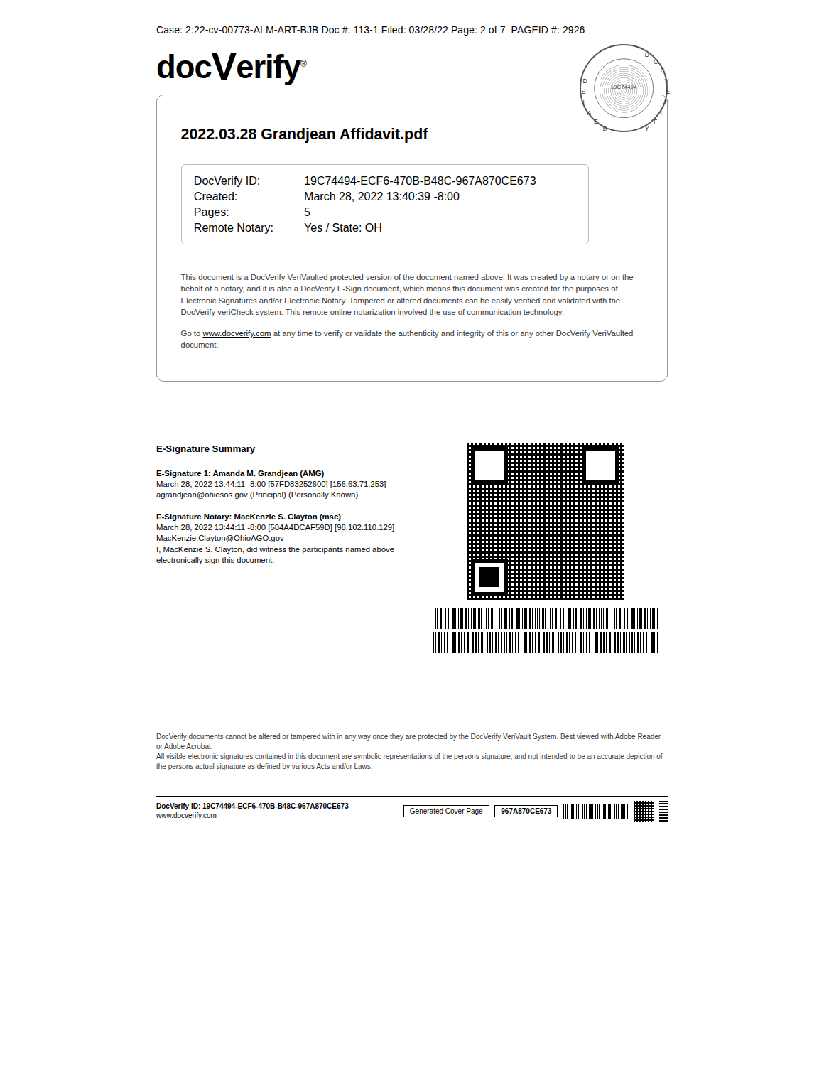Case: 2:22-cv-00773-ALM-ART-BJB Doc #: 113-1 Filed: 03/28/22 Page: 2 of 7 PAGEID #: 2926
docVerify®
S E A L E D D O C V E R I F Y
19C74494
2022.03.28 Grandjean Affidavit.pdf
| DocVerify ID: | 19C74494-ECF6-470B-B48C-967A870CE673 |
| Created: | March 28, 2022 13:40:39 -8:00 |
| Pages: | 5 |
| Remote Notary: | Yes / State: OH |
This document is a DocVerify VeriVaulted protected version of the document named above. It was created by a notary or on the behalf of a notary, and it is also a DocVerify E-Sign document, which means this document was created for the purposes of Electronic Signatures and/or Electronic Notary. Tampered or altered documents can be easily verified and validated with the DocVerify veriCheck system. This remote online notarization involved the use of communication technology.
Go to www.docverify.com at any time to verify or validate the authenticity and integrity of this or any other DocVerify VeriVaulted document.
E-Signature Summary
E-Signature 1: Amanda M. Grandjean (AMG) March 28, 2022 13:44:11 -8:00 [57FD83252600] [156.63.71.253]
agrandjean@ohiosos.gov (Principal) (Personally Known)
E-Signature Notary: MacKenzie S. Clayton (msc) March 28, 2022 13:44:11 -8:00 [584A4DCAF59D] [98.102.110.129]
MacKenzie.Clayton@OhioAGO.gov
I, MacKenzie S. Clayton, did witness the participants named above electronically sign this document.
DocVerify documents cannot be altered or tampered with in any way once they are protected by the DocVerify VeriVault System. Best viewed with Adobe Reader or Adobe Acrobat.
All visible electronic signatures contained in this document are symbolic representations of the persons signature, and not intended to be an accurate depiction of the persons actual signature as defined by various Acts and/or Laws.
DocVerify ID: 19C74494-ECF6-470B-B48C-967A870CE673
www.docverify.com
Generated Cover Page
967A870CE673